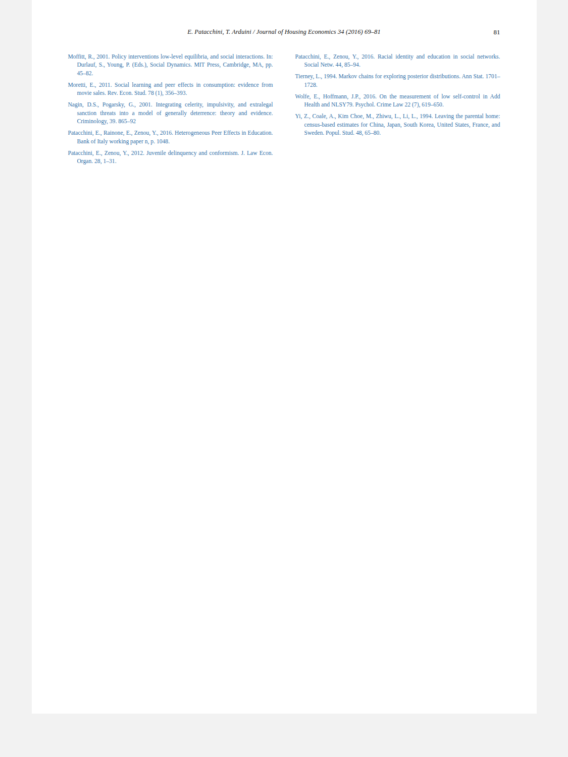E. Patacchini, T. Arduini / Journal of Housing Economics 34 (2016) 69–81 81
Moffitt, R., 2001. Policy interventions low-level equilibria, and social interactions. In: Durlauf, S., Young, P. (Eds.), Social Dynamics. MIT Press, Cambridge, MA, pp. 45–82.
Moretti, E., 2011. Social learning and peer effects in consumption: evidence from movie sales. Rev. Econ. Stud. 78 (1), 356–393.
Nagin, D.S., Pogarsky, G., 2001. Integrating celerity, impulsivity, and extralegal sanction threats into a model of generally deterrence: theory and evidence. Criminology, 39. 865–92
Patacchini, E., Rainone, E., Zenou, Y., 2016. Heterogeneous Peer Effects in Education. Bank of Italy working paper n, p. 1048.
Patacchini, E., Zenou, Y., 2012. Juvenile delinquency and conformism. J. Law Econ. Organ. 28, 1–31.
Patacchini, E., Zenou, Y., 2016. Racial identity and education in social networks. Social Netw. 44, 85–94.
Tierney, L., 1994. Markov chains for exploring posterior distributions. Ann Stat. 1701–1728.
Wolfe, E., Hoffmann, J.P., 2016. On the measurement of low self-control in Add Health and NLSY79. Psychol. Crime Law 22 (7), 619–650.
Yi, Z., Coale, A., Kim Choe, M., Zhiwu, L., Li, L., 1994. Leaving the parental home: census-based estimates for China, Japan, South Korea, United States, France, and Sweden. Popul. Stud. 48, 65–80.